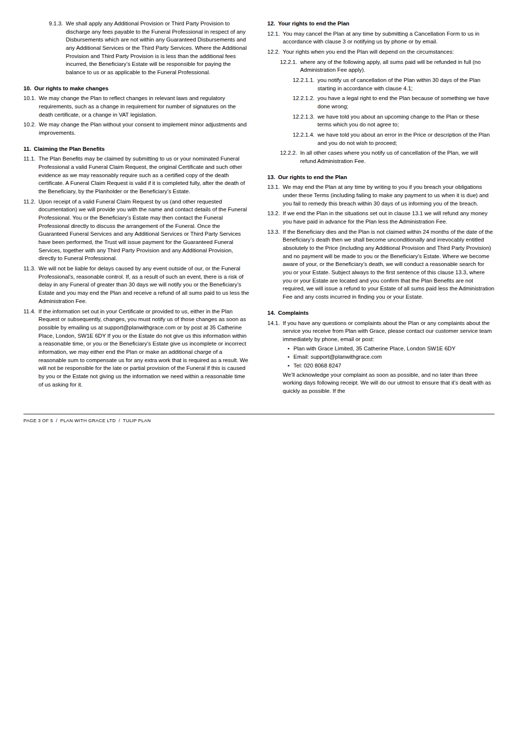9.1.3.
We shall apply any Additional Provision or Third Party Provision to discharge any fees payable to the Funeral Professional in respect of any Disbursements which are not within any Guaranteed Disbursements and any Additional Services or the Third Party Services. Where the Additional Provision and Third Party Provision is is less than the additional fees incurred, the Beneficiary’s Estate will be responsible for paying the balance to us or as applicable to the Funeral Professional.
10.
Our rights to make changes
10.1.
We may change the Plan to reflect changes in relevant laws and regulatory requirements, such as a change in requirement for number of signatures on the death certificate, or a change in VAT legislation.
10.2.
We may change the Plan without your consent to implement minor adjustments and improvements.
11.
Claiming the Plan Benefits
11.1.
The Plan Benefits may be claimed by submitting to us or your nominated Funeral Professional a valid Funeral Claim Request, the original Certificate and such other evidence as we may reasonably require such as a certified copy of the death certificate. A Funeral Claim Request is valid if it is completed fully, after the death of the Beneficiary, by the Planholder or the Beneficiary’s Estate.
11.2.
Upon receipt of a valid Funeral Claim Request by us (and other requested documentation) we will provide you with the name and contact details of the Funeral Professional. You or the Beneficiary’s Estate may then contact the Funeral Professional directly to discuss the arrangement of the Funeral. Once the Guaranteed Funeral Services and any Additional Services or Third Party Services have been performed, the Trust will issue payment for the Guaranteed Funeral Services, together with any Third Party Provision and any Additional Provision, directly to Funeral Professional.
11.3.
We will not be liable for delays caused by any event outside of our, or the Funeral Professional’s, reasonable control. If, as a result of such an event, there is a risk of delay in any Funeral of greater than 30 days we will notify you or the Beneficiary’s Estate and you may end the Plan and receive a refund of all sums paid to us less the Administration Fee.
11.4.
If the information set out in your Certificate or provided to us, either in the Plan Request or subsequently, changes, you must notify us of those changes as soon as possible by emailing us at support@planwithgrace.com or by post at 35 Catherine Place, London, SW1E 6DY If you or the Estate do not give us this information within a reasonable time, or you or the Beneficiary’s Estate give us incomplete or incorrect information, we may either end the Plan or make an additional charge of a reasonable sum to compensate us for any extra work that is required as a result. We will not be responsible for the late or partial provision of the Funeral if this is caused by you or the Estate not giving us the information we need within a reasonable time of us asking for it.
12.
Your rights to end the Plan
12.1.
You may cancel the Plan at any time by submitting a Cancellation Form to us in accordance with clause 3 or notifying us by phone or by email.
12.2.
Your rights when you end the Plan will depend on the circumstances:
12.2.1.
where any of the following apply, all sums paid will be refunded in full (no Administration Fee apply).
12.2.1.1.
you notify us of cancellation of the Plan within 30 days of the Plan starting in accordance with clause 4.1;
12.2.1.2.
you have a legal right to end the Plan because of something we have done wrong;
12.2.1.3.
we have told you about an upcoming change to the Plan or these terms which you do not agree to;
12.2.1.4.
we have told you about an error in the Price or description of the Plan and you do not wish to proceed;
12.2.2.
In all other cases where you notify us of cancellation of the Plan, we will refund Administration Fee.
13.
Our rights to end the Plan
13.1.
We may end the Plan at any time by writing to you if you breach your obligations under these Terms (including failing to make any payment to us when it is due) and you fail to remedy this breach within 30 days of us informing you of the breach.
13.2.
If we end the Plan in the situations set out in clause 13.1 we will refund any money you have paid in advance for the Plan less the Administration Fee.
13.3.
If the Beneficiary dies and the Plan is not claimed within 24 months of the date of the Beneficiary’s death then we shall become unconditionally and irrevocably entitled absolutely to the Price (including any Additional Provision and Third Party Provision) and no payment will be made to you or the Beneficiary’s Estate. Where we become aware of your, or the Beneficiary’s death, we will conduct a reasonable search for you or your Estate. Subject always to the first sentence of this clause 13.3, where you or your Estate are located and you confirm that the Plan Benefits are not required, we will issue a refund to your Estate of all sums paid less the Administration Fee and any costs incurred in finding you or your Estate.
14.
Complaints
14.1.
If you have any questions or complaints about the Plan or any complaints about the service you receive from Plan with Grace, please contact our customer service team immediately by phone, email or post:
Plan with Grace Limited, 35 Catherine Place, London SW1E 6DY
Email: support@planwithgrace.com
Tel: 020 8068 8247
We’ll acknowledge your complaint as soon as possible, and no later than three working days following receipt. We will do our utmost to ensure that it’s dealt with as quickly as possible. If the
PAGE 3 OF 5 / PLAN WITH GRACE LTD / TULIP PLAN